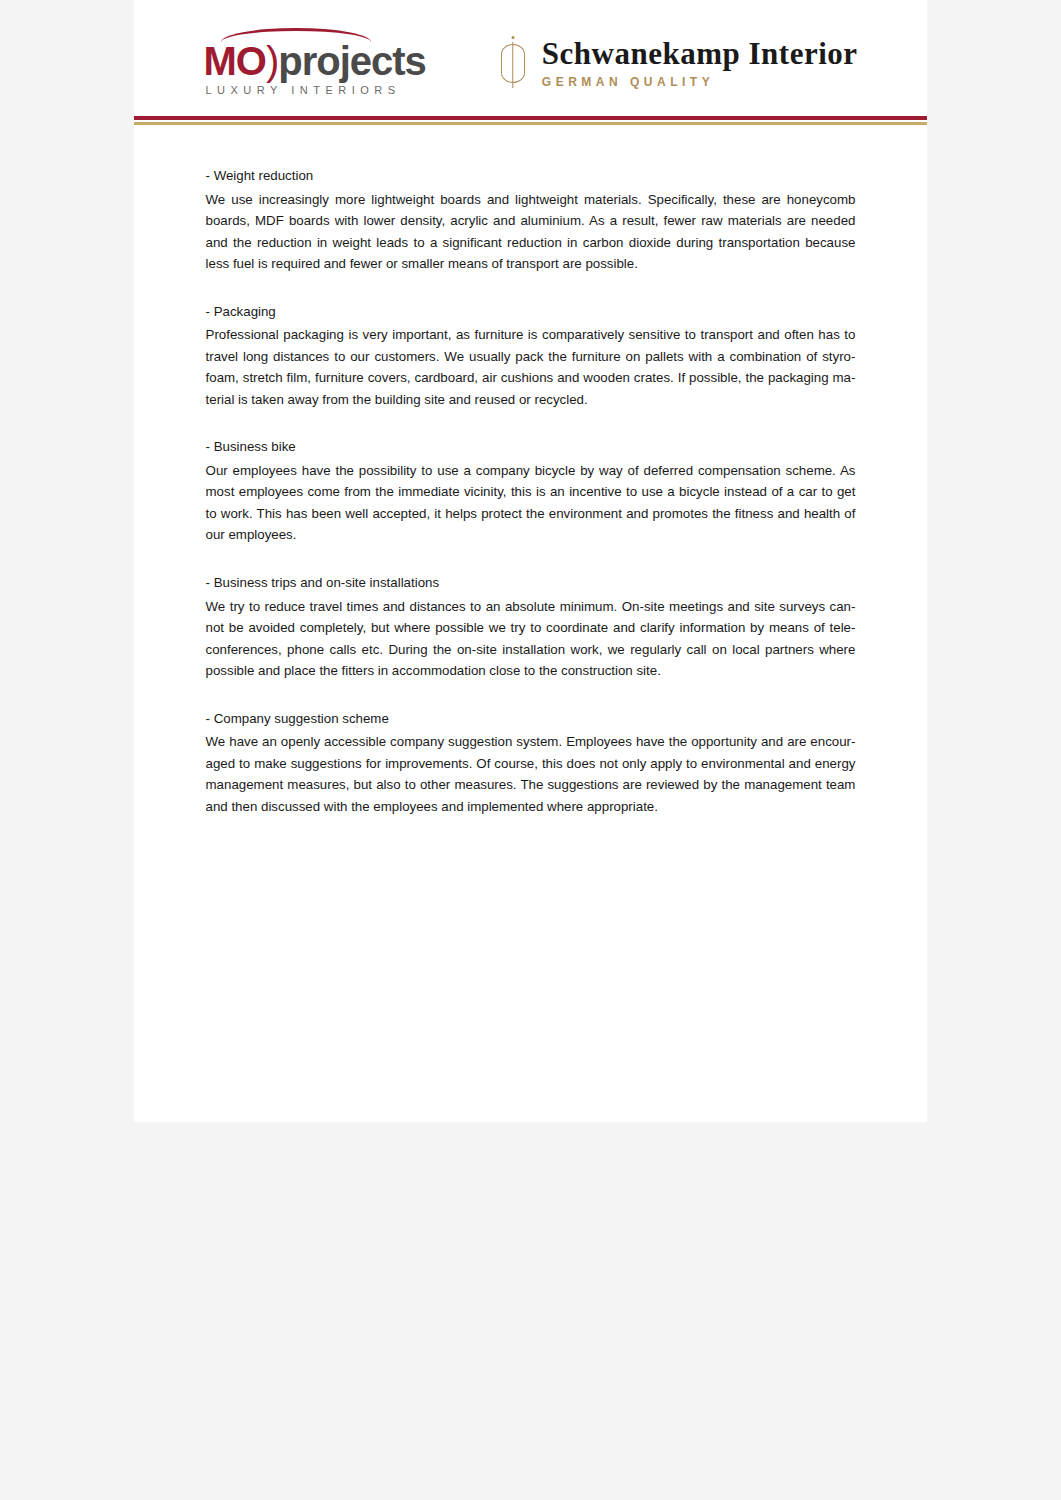MO) projects
LUXURY INTERIORS
Schwanekamp Interior
GERMAN QUALITY
- Weight reduction
We use increasingly more lightweight boards and lightweight materials. Specifically, these are honeycomb boards, MDF boards with lower density, acrylic and aluminium. As a result, fewer raw materials are needed and the reduction in weight leads to a significant reduction in carbon dioxide during transportation because less fuel is required and fewer or smaller means of transport are possible.
- Packaging
Professional packaging is very important, as furniture is comparatively sensitive to transport and often has to travel long distances to our customers. We usually pack the furniture on pallets with a combination of styrofoam, stretch film, furniture covers, cardboard, air cushions and wooden crates. If possible, the packaging material is taken away from the building site and reused or recycled.
- Business bike
Our employees have the possibility to use a company bicycle by way of deferred compensation scheme. As most employees come from the immediate vicinity, this is an incentive to use a bicycle instead of a car to get to work. This has been well accepted, it helps protect the environment and promotes the fitness and health of our employees.
- Business trips and on-site installations
We try to reduce travel times and distances to an absolute minimum. On-site meetings and site surveys cannot be avoided completely, but where possible we try to coordinate and clarify information by means of teleconferences, phone calls etc. During the on-site installation work, we regularly call on local partners where possible and place the fitters in accommodation close to the construction site.
- Company suggestion scheme
We have an openly accessible company suggestion system. Employees have the opportunity and are encouraged to make suggestions for improvements. Of course, this does not only apply to environmental and energy management measures, but also to other measures. The suggestions are reviewed by the management team and then discussed with the employees and implemented where appropriate.